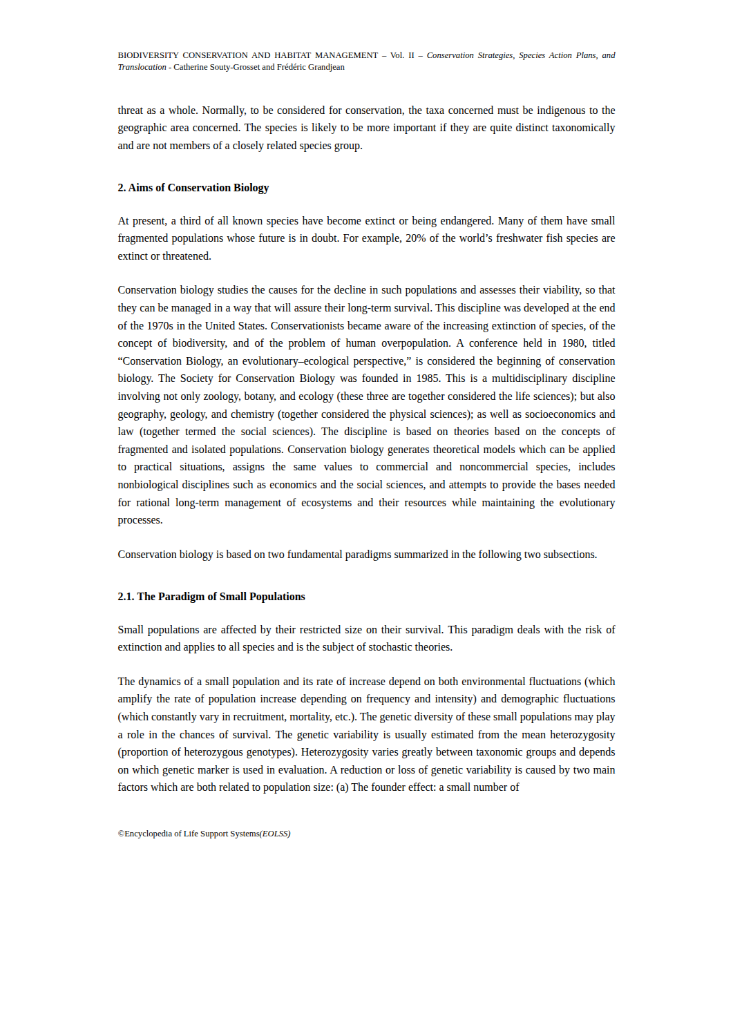BIODIVERSITY CONSERVATION AND HABITAT MANAGEMENT – Vol. II – Conservation Strategies, Species Action Plans, and Translocation - Catherine Souty-Grosset and Frédéric Grandjean
threat as a whole. Normally, to be considered for conservation, the taxa concerned must be indigenous to the geographic area concerned. The species is likely to be more important if they are quite distinct taxonomically and are not members of a closely related species group.
2. Aims of Conservation Biology
At present, a third of all known species have become extinct or being endangered. Many of them have small fragmented populations whose future is in doubt. For example, 20% of the world’s freshwater fish species are extinct or threatened.
Conservation biology studies the causes for the decline in such populations and assesses their viability, so that they can be managed in a way that will assure their long-term survival. This discipline was developed at the end of the 1970s in the United States. Conservationists became aware of the increasing extinction of species, of the concept of biodiversity, and of the problem of human overpopulation. A conference held in 1980, titled “Conservation Biology, an evolutionary–ecological perspective,” is considered the beginning of conservation biology. The Society for Conservation Biology was founded in 1985. This is a multidisciplinary discipline involving not only zoology, botany, and ecology (these three are together considered the life sciences); but also geography, geology, and chemistry (together considered the physical sciences); as well as socioeconomics and law (together termed the social sciences). The discipline is based on theories based on the concepts of fragmented and isolated populations. Conservation biology generates theoretical models which can be applied to practical situations, assigns the same values to commercial and noncommercial species, includes nonbiological disciplines such as economics and the social sciences, and attempts to provide the bases needed for rational long-term management of ecosystems and their resources while maintaining the evolutionary processes.
Conservation biology is based on two fundamental paradigms summarized in the following two subsections.
2.1. The Paradigm of Small Populations
Small populations are affected by their restricted size on their survival. This paradigm deals with the risk of extinction and applies to all species and is the subject of stochastic theories.
The dynamics of a small population and its rate of increase depend on both environmental fluctuations (which amplify the rate of population increase depending on frequency and intensity) and demographic fluctuations (which constantly vary in recruitment, mortality, etc.). The genetic diversity of these small populations may play a role in the chances of survival. The genetic variability is usually estimated from the mean heterozygosity (proportion of heterozygous genotypes). Heterozygosity varies greatly between taxonomic groups and depends on which genetic marker is used in evaluation. A reduction or loss of genetic variability is caused by two main factors which are both related to population size: (a) The founder effect: a small number of
©Encyclopedia of Life Support Systems(EOLSS)